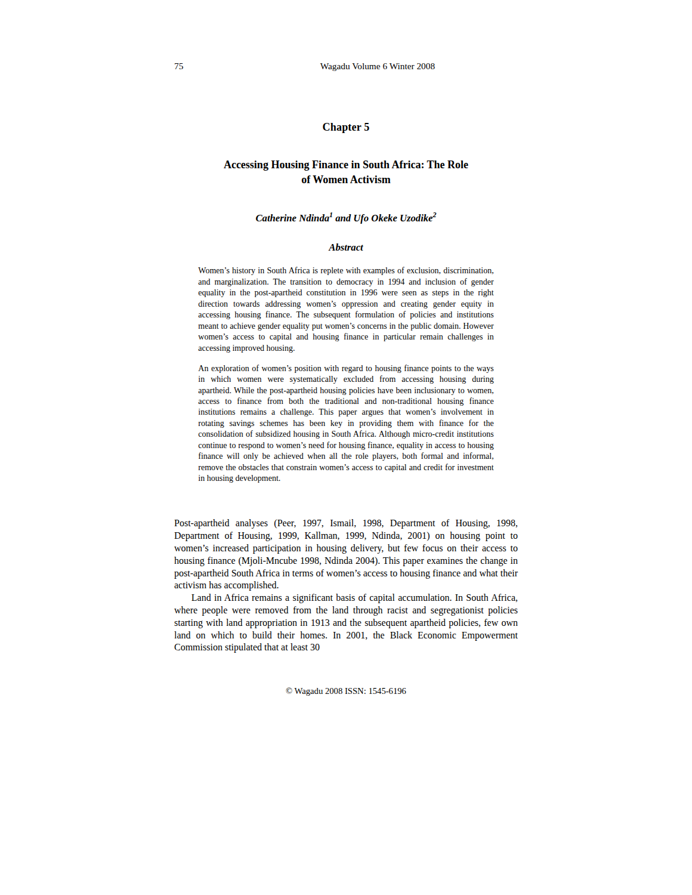75 Wagadu Volume 6 Winter 2008
Chapter 5
Accessing Housing Finance in South Africa: The Role
of Women Activism
Catherine Ndinda1 and Ufo Okeke Uzodike2
Abstract
Women’s history in South Africa is replete with examples of exclusion, discrimination, and marginalization. The transition to democracy in 1994 and inclusion of gender equality in the post-apartheid constitution in 1996 were seen as steps in the right direction towards addressing women’s oppression and creating gender equity in accessing housing finance. The subsequent formulation of policies and institutions meant to achieve gender equality put women’s concerns in the public domain. However women’s access to capital and housing finance in particular remain challenges in accessing improved housing.
An exploration of women’s position with regard to housing finance points to the ways in which women were systematically excluded from accessing housing during apartheid. While the post-apartheid housing policies have been inclusionary to women, access to finance from both the traditional and non-traditional housing finance institutions remains a challenge. This paper argues that women’s involvement in rotating savings schemes has been key in providing them with finance for the consolidation of subsidized housing in South Africa. Although micro-credit institutions continue to respond to women’s need for housing finance, equality in access to housing finance will only be achieved when all the role players, both formal and informal, remove the obstacles that constrain women’s access to capital and credit for investment in housing development.
Post-apartheid analyses (Peer, 1997, Ismail, 1998, Department of Housing, 1998, Department of Housing, 1999, Kallman, 1999, Ndinda, 2001) on housing point to women’s increased participation in housing delivery, but few focus on their access to housing finance (Mjoli-Mncube 1998, Ndinda 2004). This paper examines the change in post-apartheid South Africa in terms of women’s access to housing finance and what their activism has accomplished.
Land in Africa remains a significant basis of capital accumulation. In South Africa, where people were removed from the land through racist and segregationist policies starting with land appropriation in 1913 and the subsequent apartheid policies, few own land on which to build their homes. In 2001, the Black Economic Empowerment Commission stipulated that at least 30
© Wagadu 2008 ISSN: 1545-6196